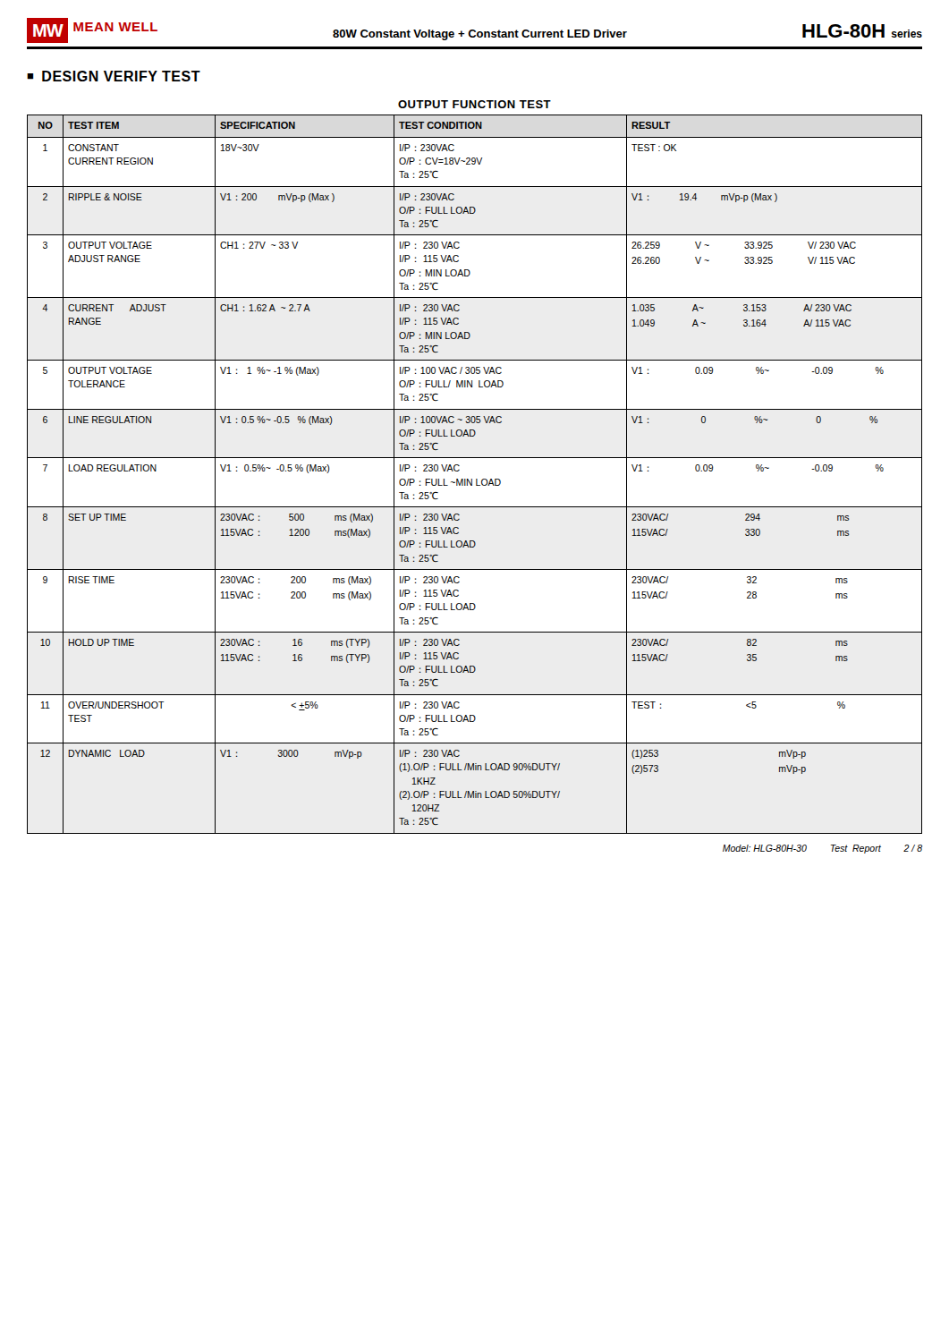MW
MEAN WELL
80W Constant Voltage + Constant Current LED Driver
HLG-80H series
DESIGN VERIFY TEST
OUTPUT FUNCTION TEST
| NO | TEST ITEM | SPECIFICATION | TEST CONDITION | RESULT |
| --- | --- | --- | --- | --- |
| 1 | CONSTANT CURRENT REGION | 18V~30V | I/P：230VAC O/P：CV=18V~29V Ta：25℃ | TEST : OK |
| 2 | RIPPLE & NOISE | V1：200 mVp-p (Max ) | I/P：230VAC O/P：FULL LOAD Ta：25℃ | V1： 19.4 mVp-p (Max ) |
| 3 | OUTPUT VOLTAGE ADJUST RANGE | CH1：27V ~ 33 V | I/P： 230 VAC I/P： 115 VAC O/P：MIN LOAD Ta：25℃ | 26.259 V ~ 33.925 V/ 230 VAC 26.260 V ~ 33.925 V/ 115 VAC |
| 4 | CURRENT ADJUST RANGE | CH1：1.62 A ~ 2.7 A | I/P： 230 VAC I/P： 115 VAC O/P：MIN LOAD Ta：25℃ | 1.035 A~ 3.153 A/ 230 VAC 1.049 A ~ 3.164 A/ 115 VAC |
| 5 | OUTPUT VOLTAGE TOLERANCE | V1： 1 %~ -1 % (Max) | I/P：100 VAC / 305 VAC O/P：FULL/ MIN LOAD Ta：25℃ | V1： 0.09 %~ -0.09 % |
| 6 | LINE REGULATION | V1：0.5 %~ -0.5 % (Max) | I/P：100VAC ~ 305 VAC O/P：FULL LOAD Ta：25℃ | V1： 0 %~ 0 % |
| 7 | LOAD REGULATION | V1： 0.5%~ -0.5 % (Max) | I/P： 230 VAC O/P：FULL ~MIN LOAD Ta：25℃ | V1： 0.09 %~ -0.09 % |
| 8 | SET UP TIME | 230VAC： 500 ms (Max) 115VAC： 1200 ms(Max) | I/P： 230 VAC I/P： 115 VAC O/P：FULL LOAD Ta：25℃ | 230VAC/ 294 ms 115VAC/ 330 ms |
| 9 | RISE TIME | 230VAC： 200 ms (Max) 115VAC： 200 ms (Max) | I/P： 230 VAC I/P： 115 VAC O/P：FULL LOAD Ta：25℃ | 230VAC/ 32 ms 115VAC/ 28 ms |
| 10 | HOLD UP TIME | 230VAC： 16 ms (TYP) 115VAC： 16 ms (TYP) | I/P： 230 VAC I/P： 115 VAC O/P：FULL LOAD Ta：25℃ | 230VAC/ 82 ms 115VAC/ 35 ms |
| 11 | OVER/UNDERSHOOT TEST | < + 5% | I/P： 230 VAC O/P：FULL LOAD Ta：25℃ | TEST： <5 % |
| 12 | DYNAMIC LOAD | V1： 3000 mVp-p | I/P： 230 VAC (1).O/P：FULL /Min LOAD 90%DUTY/ 1KHZ (2).O/P：FULL /Min LOAD 50%DUTY/ 120HZ Ta：25℃ | (1)253 mVp-p (2)573 mVp-p |
Model: HLG-80H-30 Test Report 2 / 8